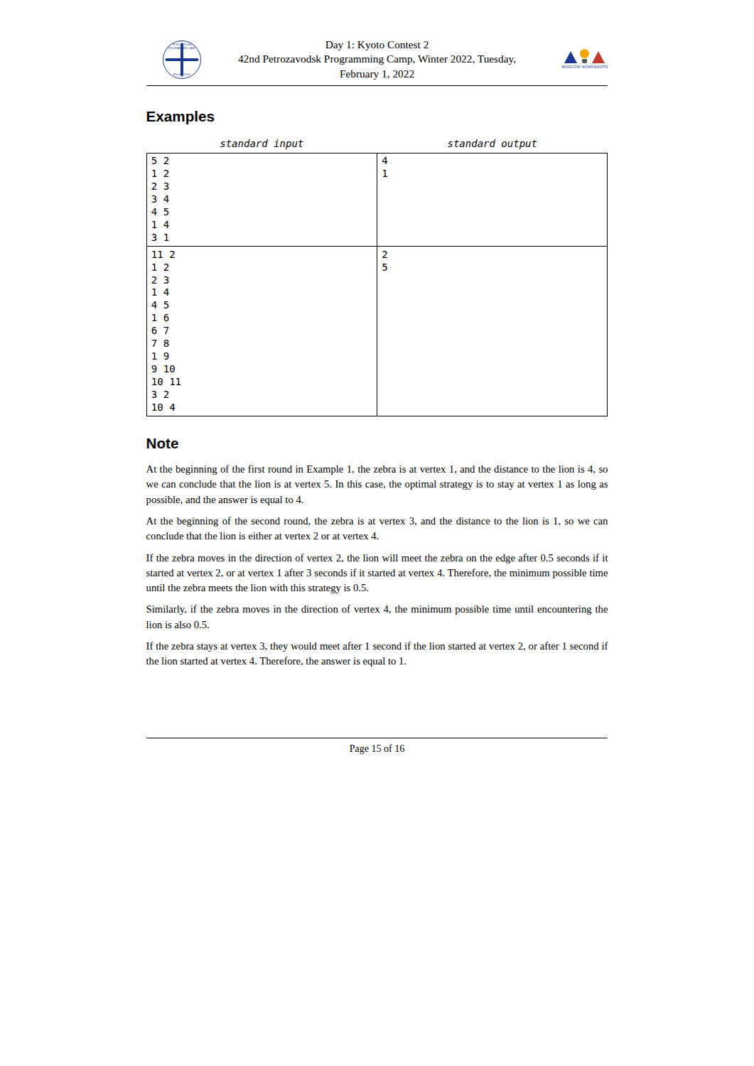PETROZAVODSK PROGRAMMING CAMP
Winter 2022
Day 1: Kyoto Contest 2
42nd Petrozavodsk Programming Camp, Winter 2022, Tuesday, February 1, 2022
Moscow Workshops
Examples
| standard input | standard output |
| --- | --- |
| 5 2 1 2 2 3 3 4 4 5 1 4 3 1 | 4 1 |
| 11 2 1 2 2 3 1 4 4 5 1 6 6 7 7 8 1 9 9 10 10 11 3 2 10 4 | 2 5 |
Note
At the beginning of the first round in Example 1, the zebra is at vertex 1, and the distance to the lion is 4, so we can conclude that the lion is at vertex 5. In this case, the optimal strategy is to stay at vertex 1 as long as possible, and the answer is equal to 4.
At the beginning of the second round, the zebra is at vertex 3, and the distance to the lion is 1, so we can conclude that the lion is either at vertex 2 or at vertex 4.
If the zebra moves in the direction of vertex 2, the lion will meet the zebra on the edge after 0.5 seconds if it started at vertex 2, or at vertex 1 after 3 seconds if it started at vertex 4. Therefore, the minimum possible time until the zebra meets the lion with this strategy is 0.5.
Similarly, if the zebra moves in the direction of vertex 4, the minimum possible time until encountering the lion is also 0.5.
If the zebra stays at vertex 3, they would meet after 1 second if the lion started at vertex 2, or after 1 second if the lion started at vertex 4. Therefore, the answer is equal to 1.
Page 15 of 16